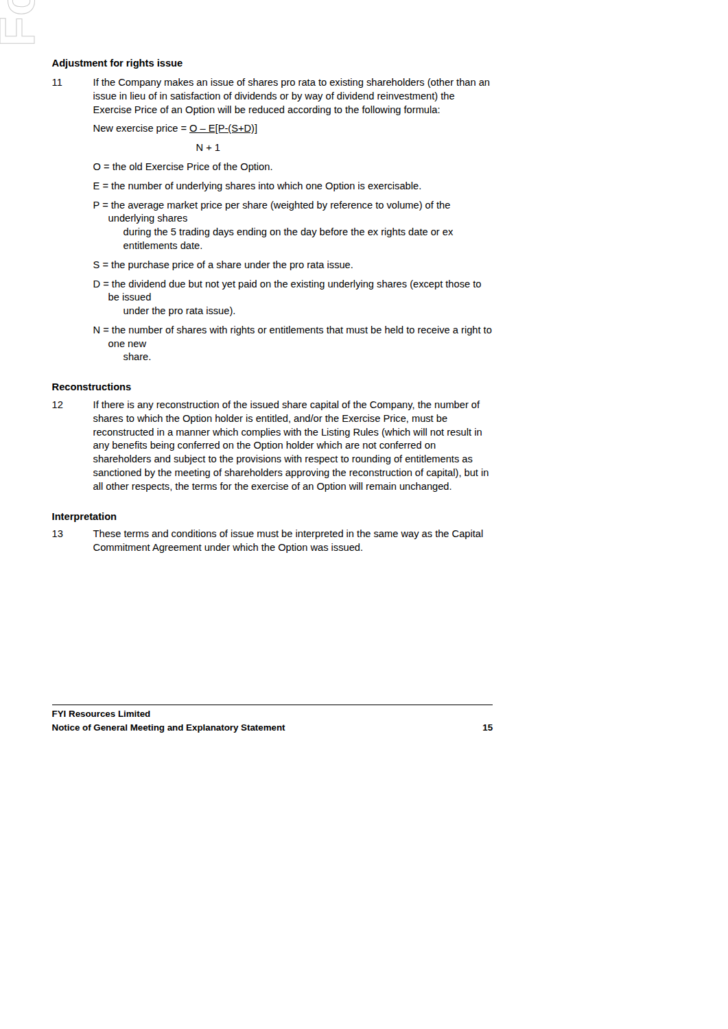For personal use only
Adjustment for rights issue
11
If the Company makes an issue of shares pro rata to existing shareholders (other than an issue in lieu of in satisfaction of dividends or by way of dividend reinvestment) the Exercise Price of an Option will be reduced according to the following formula:
New exercise price = O – E[P-(S+D)]
N + 1
O = the old Exercise Price of the Option.
E = the number of underlying shares into which one Option is exercisable.
P = the average market price per share (weighted by reference to volume) of the underlying sharesduring the 5 trading days ending on the day before the ex rights date or ex entitlements date.
S = the purchase price of a share under the pro rata issue.
D = the dividend due but not yet paid on the existing underlying shares (except those to be issuedunder the pro rata issue).
N = the number of shares with rights or entitlements that must be held to receive a right to one newshare.
Reconstructions
12
If there is any reconstruction of the issued share capital of the Company, the number of shares to which the Option holder is entitled, and/or the Exercise Price, must be reconstructed in a manner which complies with the Listing Rules (which will not result in any benefits being conferred on the Option holder which are not conferred on shareholders and subject to the provisions with respect to rounding of entitlements as sanctioned by the meeting of shareholders approving the reconstruction of capital), but in all other respects, the terms for the exercise of an Option will remain unchanged.
Interpretation
13
These terms and conditions of issue must be interpreted in the same way as the Capital Commitment Agreement under which the Option was issued.
FYI Resources Limited
Notice of General Meeting and Explanatory Statement 15